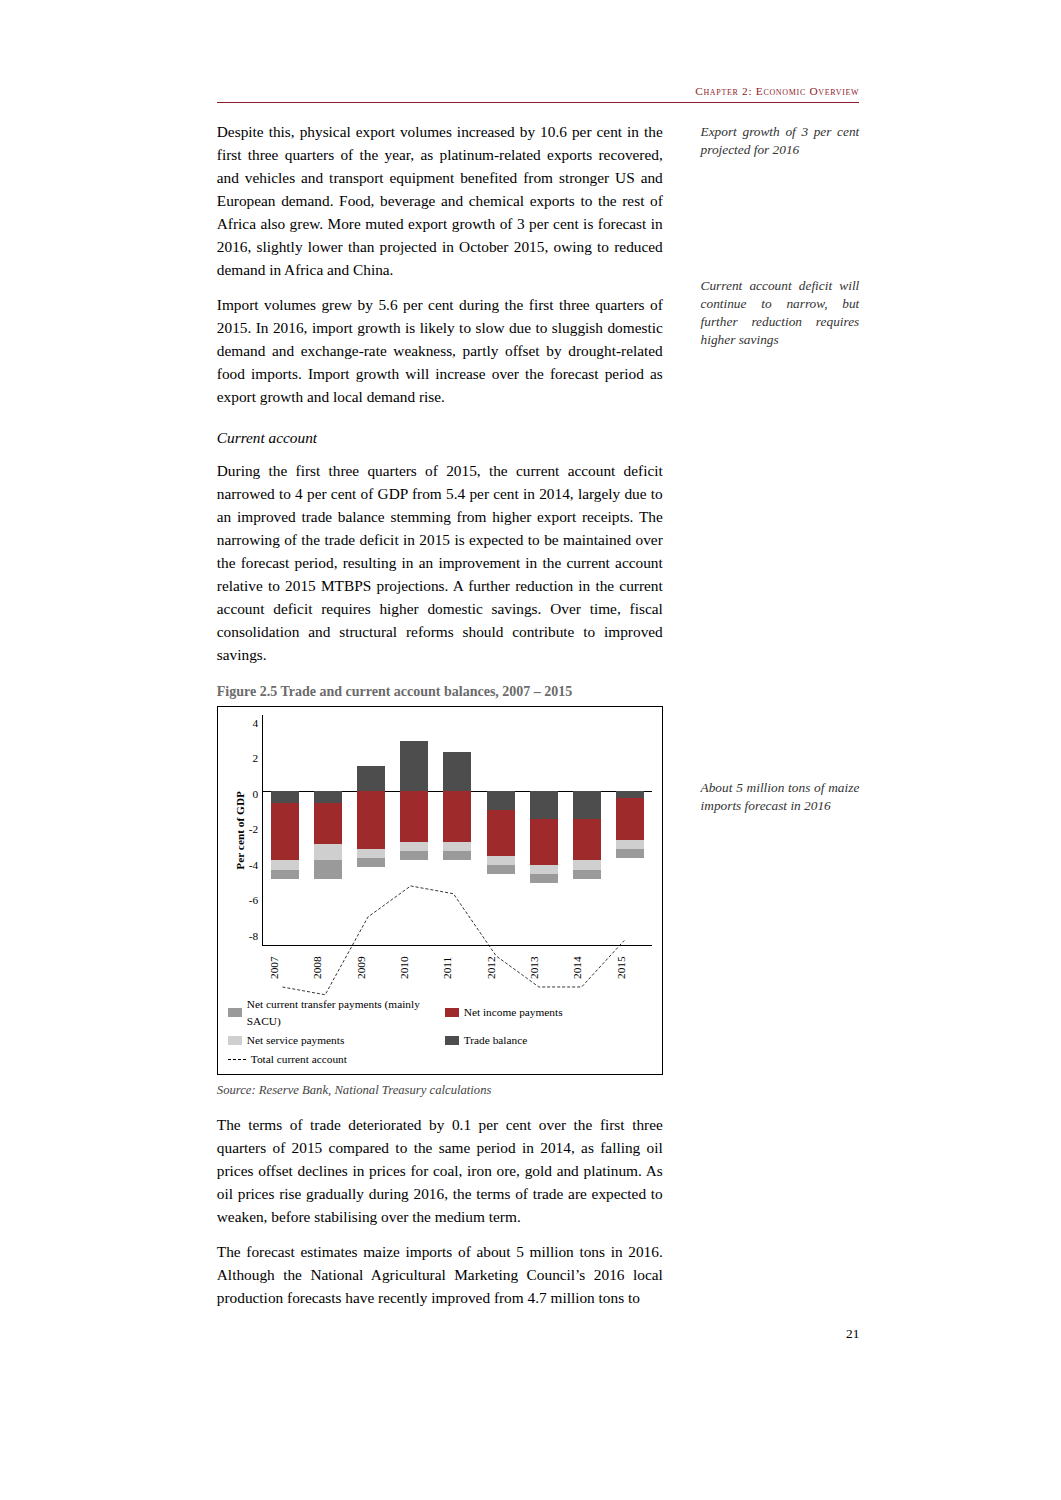Chapter 2: Economic Overview
Despite this, physical export volumes increased by 10.6 per cent in the first three quarters of the year, as platinum-related exports recovered, and vehicles and transport equipment benefited from stronger US and European demand. Food, beverage and chemical exports to the rest of Africa also grew. More muted export growth of 3 per cent is forecast in 2016, slightly lower than projected in October 2015, owing to reduced demand in Africa and China.
Import volumes grew by 5.6 per cent during the first three quarters of 2015. In 2016, import growth is likely to slow due to sluggish domestic demand and exchange-rate weakness, partly offset by drought-related food imports. Import growth will increase over the forecast period as export growth and local demand rise.
Current account
During the first three quarters of 2015, the current account deficit narrowed to 4 per cent of GDP from 5.4 per cent in 2014, largely due to an improved trade balance stemming from higher export receipts. The narrowing of the trade deficit in 2015 is expected to be maintained over the forecast period, resulting in an improvement in the current account relative to 2015 MTBPS projections. A further reduction in the current account deficit requires higher domestic savings. Over time, fiscal consolidation and structural reforms should contribute to improved savings.
Figure 2.5 Trade and current account balances, 2007 – 2015
Per cent of GDP
4 2 0 -2 -4 -6 -8
200720082009201020112012201320142015
Net current transfer payments (mainly SACU)
Net income payments
Net service payments
Trade balance
Total current account
Source: Reserve Bank, National Treasury calculations
The terms of trade deteriorated by 0.1 per cent over the first three quarters of 2015 compared to the same period in 2014, as falling oil prices offset declines in prices for coal, iron ore, gold and platinum. As oil prices rise gradually during 2016, the terms of trade are expected to weaken, before stabilising over the medium term.
The forecast estimates maize imports of about 5 million tons in 2016. Although the National Agricultural Marketing Council’s 2016 local production forecasts have recently improved from 4.7 million tons to
Export growth of 3 per cent projected for 2016
Current account deficit will continue to narrow, but further reduction requires higher savings
About 5 million tons of maize imports forecast in 2016
21